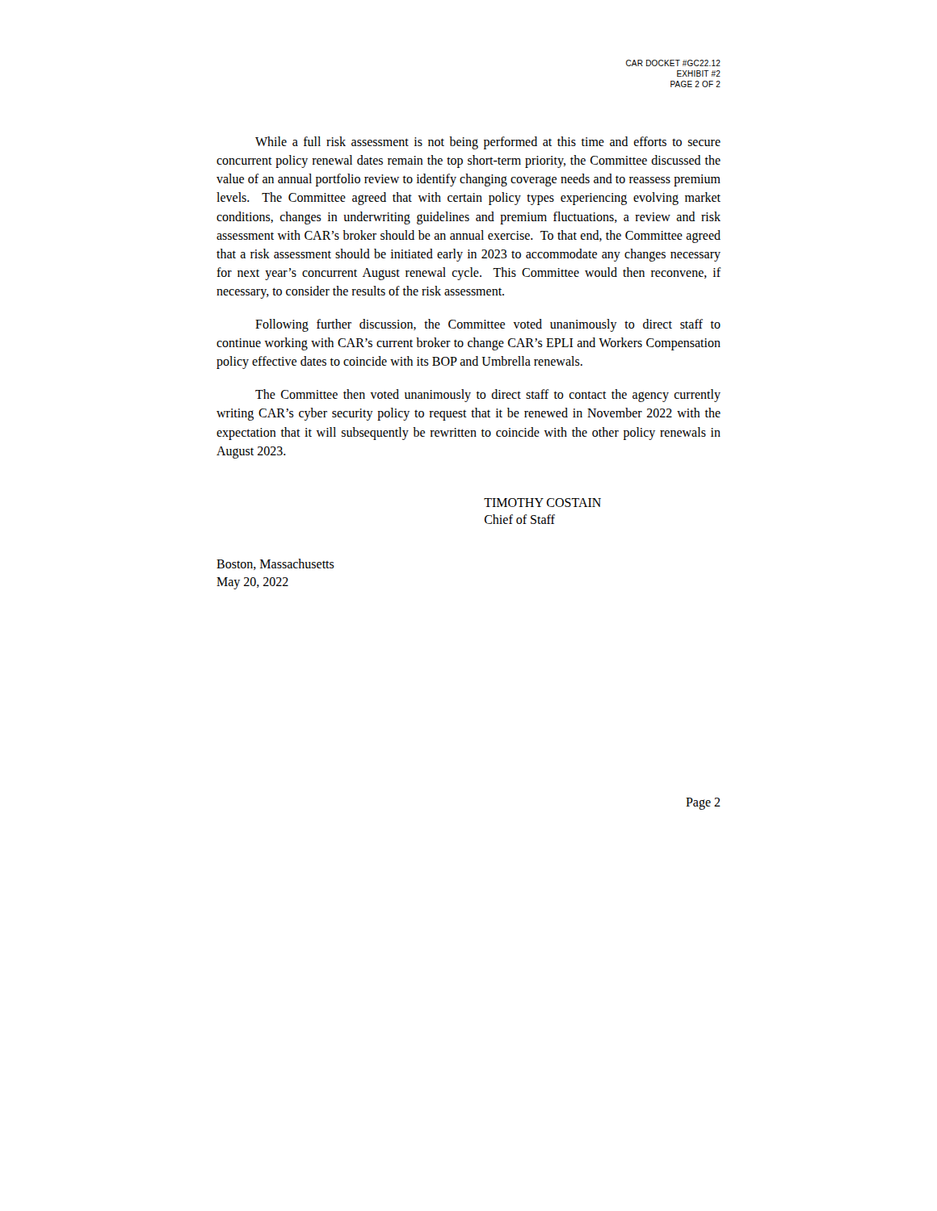CAR DOCKET #GC22.12
EXHIBIT #2
PAGE 2 OF 2
While a full risk assessment is not being performed at this time and efforts to secure concurrent policy renewal dates remain the top short-term priority, the Committee discussed the value of an annual portfolio review to identify changing coverage needs and to reassess premium levels. The Committee agreed that with certain policy types experiencing evolving market conditions, changes in underwriting guidelines and premium fluctuations, a review and risk assessment with CAR’s broker should be an annual exercise. To that end, the Committee agreed that a risk assessment should be initiated early in 2023 to accommodate any changes necessary for next year’s concurrent August renewal cycle. This Committee would then reconvene, if necessary, to consider the results of the risk assessment.
Following further discussion, the Committee voted unanimously to direct staff to continue working with CAR’s current broker to change CAR’s EPLI and Workers Compensation policy effective dates to coincide with its BOP and Umbrella renewals.
The Committee then voted unanimously to direct staff to contact the agency currently writing CAR’s cyber security policy to request that it be renewed in November 2022 with the expectation that it will subsequently be rewritten to coincide with the other policy renewals in August 2023.
TIMOTHY COSTAIN
Chief of Staff
Boston, Massachusetts
May 20, 2022
Page 2